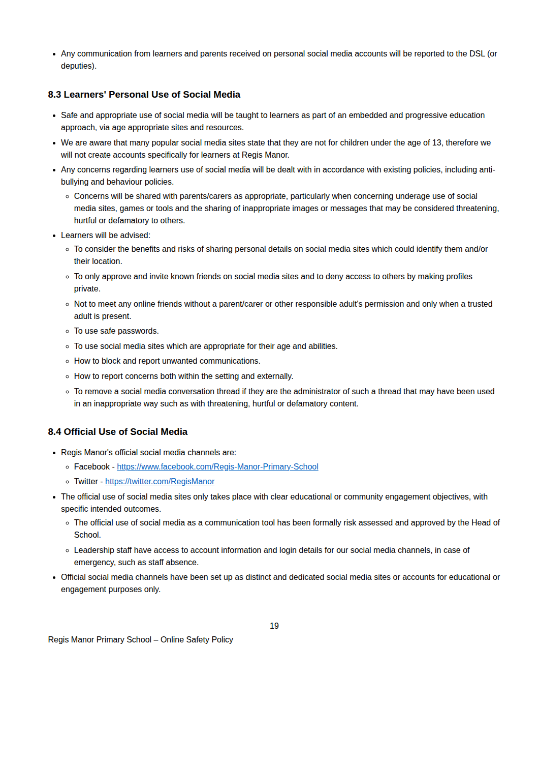Any communication from learners and parents received on personal social media accounts will be reported to the DSL (or deputies).
8.3 Learners' Personal Use of Social Media
Safe and appropriate use of social media will be taught to learners as part of an embedded and progressive education approach, via age appropriate sites and resources.
We are aware that many popular social media sites state that they are not for children under the age of 13, therefore we will not create accounts specifically for learners at Regis Manor.
Any concerns regarding learners use of social media will be dealt with in accordance with existing policies, including anti-bullying and behaviour policies.
Concerns will be shared with parents/carers as appropriate, particularly when concerning underage use of social media sites, games or tools and the sharing of inappropriate images or messages that may be considered threatening, hurtful or defamatory to others.
Learners will be advised:
To consider the benefits and risks of sharing personal details on social media sites which could identify them and/or their location.
To only approve and invite known friends on social media sites and to deny access to others by making profiles private.
Not to meet any online friends without a parent/carer or other responsible adult's permission and only when a trusted adult is present.
To use safe passwords.
To use social media sites which are appropriate for their age and abilities.
How to block and report unwanted communications.
How to report concerns both within the setting and externally.
To remove a social media conversation thread if they are the administrator of such a thread that may have been used in an inappropriate way such as with threatening, hurtful or defamatory content.
8.4 Official Use of Social Media
Regis Manor's official social media channels are:
Facebook - https://www.facebook.com/Regis-Manor-Primary-School
Twitter - https://twitter.com/RegisManor
The official use of social media sites only takes place with clear educational or community engagement objectives, with specific intended outcomes.
The official use of social media as a communication tool has been formally risk assessed and approved by the Head of School.
Leadership staff have access to account information and login details for our social media channels, in case of emergency, such as staff absence.
Official social media channels have been set up as distinct and dedicated social media sites or accounts for educational or engagement purposes only.
19
Regis Manor Primary School – Online Safety Policy